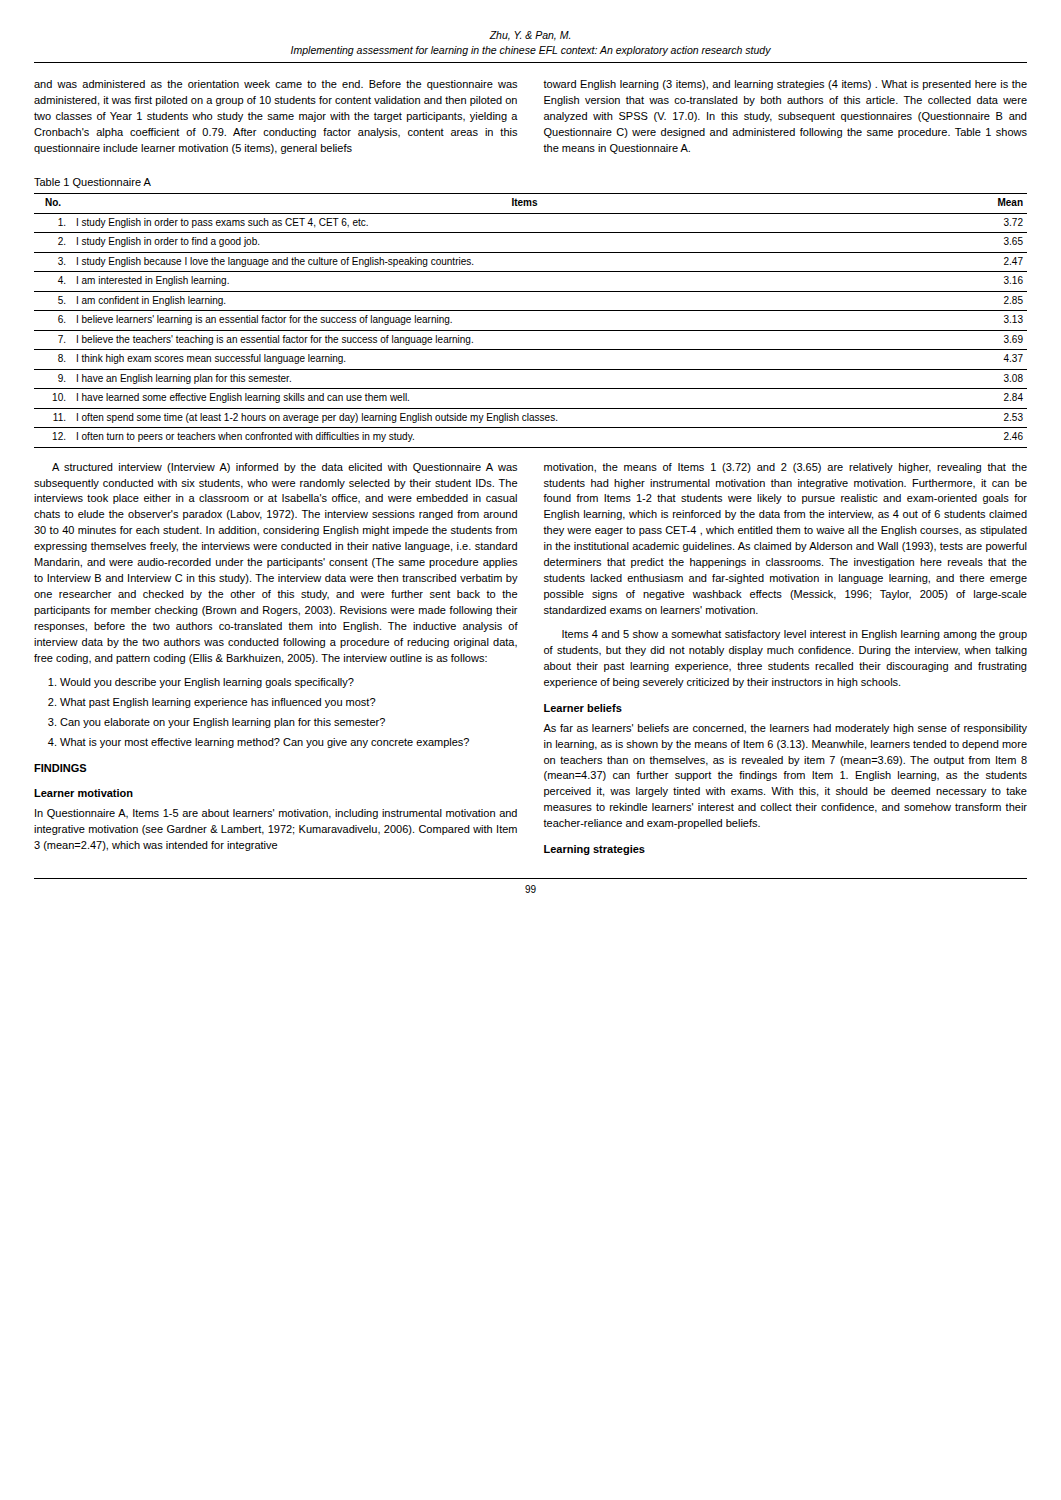Zhu, Y. & Pan, M. Implementing assessment for learning in the chinese EFL context: An exploratory action research study
and was administered as the orientation week came to the end. Before the questionnaire was administered, it was first piloted on a group of 10 students for content validation and then piloted on two classes of Year 1 students who study the same major with the target participants, yielding a Cronbach's alpha coefficient of 0.79. After conducting factor analysis, content areas in this questionnaire include learner motivation (5 items), general beliefs
toward English learning (3 items), and learning strategies (4 items) . What is presented here is the English version that was co-translated by both authors of this article. The collected data were analyzed with SPSS (V. 17.0). In this study, subsequent questionnaires (Questionnaire B and Questionnaire C) were designed and administered following the same procedure. Table 1 shows the means in Questionnaire A.
Table 1 Questionnaire A
| No. | Items | Mean |
| --- | --- | --- |
| 1. | I study English in order to pass exams such as CET 4, CET 6, etc. | 3.72 |
| 2. | I study English in order to find a good job. | 3.65 |
| 3. | I study English because I love the language and the culture of English-speaking countries. | 2.47 |
| 4. | I am interested in English learning. | 3.16 |
| 5. | I am confident in English learning. | 2.85 |
| 6. | I believe learners' learning is an essential factor for the success of language learning. | 3.13 |
| 7. | I believe the teachers' teaching is an essential factor for the success of language learning. | 3.69 |
| 8. | I think high exam scores mean successful language learning. | 4.37 |
| 9. | I have an English learning plan for this semester. | 3.08 |
| 10. | I have learned some effective English learning skills and can use them well. | 2.84 |
| 11. | I often spend some time (at least 1-2 hours on average per day) learning English outside my English classes. | 2.53 |
| 12. | I often turn to peers or teachers when confronted with difficulties in my study. | 2.46 |
A structured interview (Interview A) informed by the data elicited with Questionnaire A was subsequently conducted with six students, who were randomly selected by their student IDs. The interviews took place either in a classroom or at Isabella's office, and were embedded in casual chats to elude the observer's paradox (Labov, 1972). The interview sessions ranged from around 30 to 40 minutes for each student. In addition, considering English might impede the students from expressing themselves freely, the interviews were conducted in their native language, i.e. standard Mandarin, and were audio-recorded under the participants' consent (The same procedure applies to Interview B and Interview C in this study). The interview data were then transcribed verbatim by one researcher and checked by the other of this study, and were further sent back to the participants for member checking (Brown and Rogers, 2003). Revisions were made following their responses, before the two authors co-translated them into English. The inductive analysis of interview data by the two authors was conducted following a procedure of reducing original data, free coding, and pattern coding (Ellis & Barkhuizen, 2005). The interview outline is as follows:
Would you describe your English learning goals specifically?
What past English learning experience has influenced you most?
Can you elaborate on your English learning plan for this semester?
What is your most effective learning method? Can you give any concrete examples?
FINDINGS
Learner motivation
In Questionnaire A, Items 1-5 are about learners' motivation, including instrumental motivation and integrative motivation (see Gardner & Lambert, 1972; Kumaravadivelu, 2006). Compared with Item 3 (mean=2.47), which was intended for integrative
motivation, the means of Items 1 (3.72) and 2 (3.65) are relatively higher, revealing that the students had higher instrumental motivation than integrative motivation. Furthermore, it can be found from Items 1-2 that students were likely to pursue realistic and exam-oriented goals for English learning, which is reinforced by the data from the interview, as 4 out of 6 students claimed they were eager to pass CET-4 , which entitled them to waive all the English courses, as stipulated in the institutional academic guidelines. As claimed by Alderson and Wall (1993), tests are powerful determiners that predict the happenings in classrooms. The investigation here reveals that the students lacked enthusiasm and far-sighted motivation in language learning, and there emerge possible signs of negative washback effects (Messick, 1996; Taylor, 2005) of large-scale standardized exams on learners' motivation.
Items 4 and 5 show a somewhat satisfactory level interest in English learning among the group of students, but they did not notably display much confidence. During the interview, when talking about their past learning experience, three students recalled their discouraging and frustrating experience of being severely criticized by their instructors in high schools.
Learner beliefs
As far as learners' beliefs are concerned, the learners had moderately high sense of responsibility in learning, as is shown by the means of Item 6 (3.13). Meanwhile, learners tended to depend more on teachers than on themselves, as is revealed by item 7 (mean=3.69). The output from Item 8 (mean=4.37) can further support the findings from Item 1. English learning, as the students perceived it, was largely tinted with exams. With this, it should be deemed necessary to take measures to rekindle learners' interest and collect their confidence, and somehow transform their teacher-reliance and exam-propelled beliefs.
Learning strategies
99